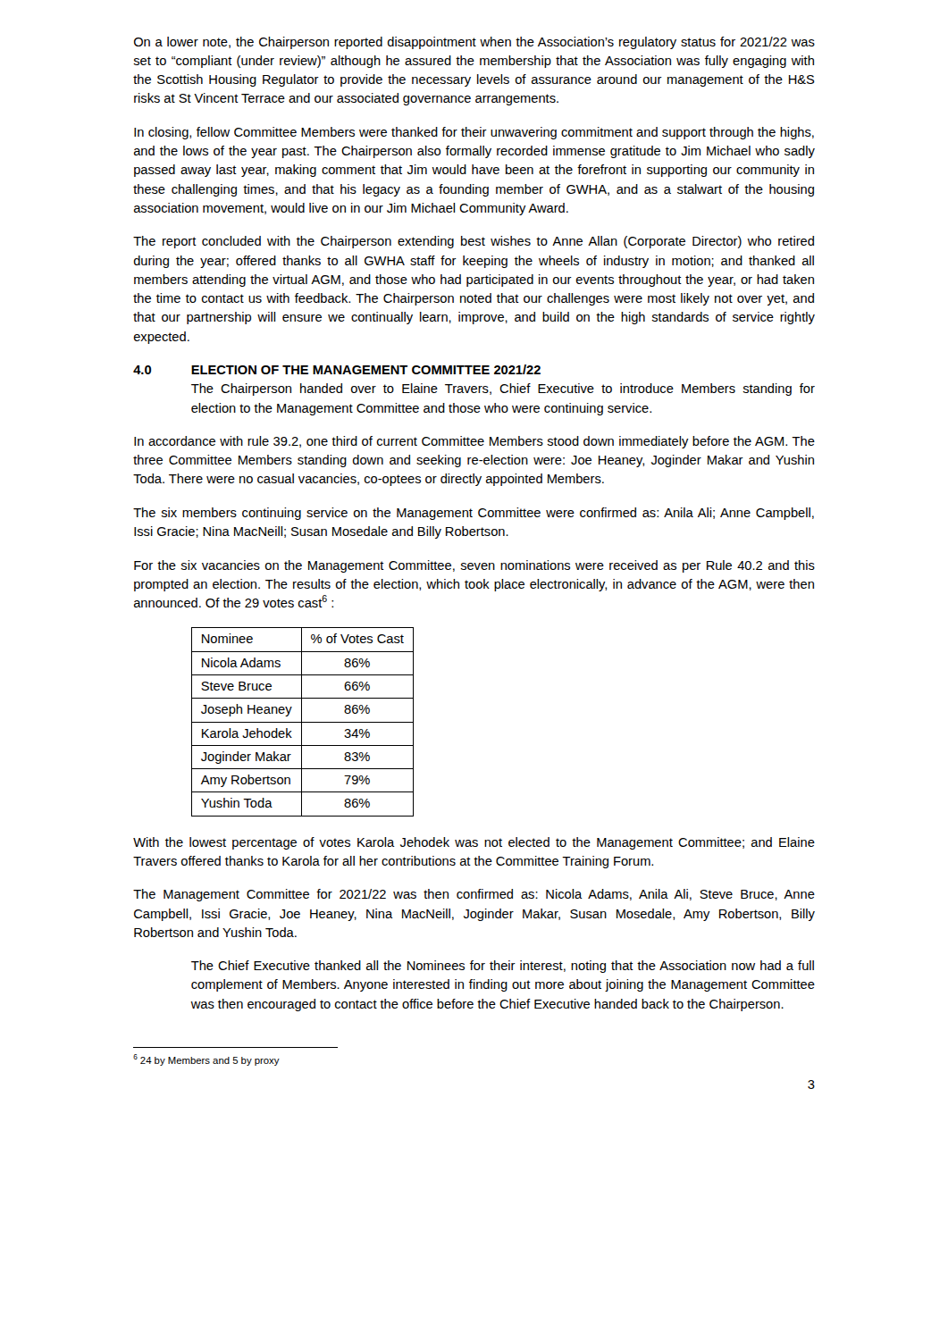On a lower note, the Chairperson reported disappointment when the Association’s regulatory status for 2021/22 was set to “compliant (under review)” although he assured the membership that the Association was fully engaging with the Scottish Housing Regulator to provide the necessary levels of assurance around our management of the H&S risks at St Vincent Terrace and our associated governance arrangements.
In closing, fellow Committee Members were thanked for their unwavering commitment and support through the highs, and the lows of the year past. The Chairperson also formally recorded immense gratitude to Jim Michael who sadly passed away last year, making comment that Jim would have been at the forefront in supporting our community in these challenging times, and that his legacy as a founding member of GWHA, and as a stalwart of the housing association movement, would live on in our Jim Michael Community Award.
The report concluded with the Chairperson extending best wishes to Anne Allan (Corporate Director) who retired during the year; offered thanks to all GWHA staff for keeping the wheels of industry in motion; and thanked all members attending the virtual AGM, and those who had participated in our events throughout the year, or had taken the time to contact us with feedback. The Chairperson noted that our challenges were most likely not over yet, and that our partnership will ensure we continually learn, improve, and build on the high standards of service rightly expected.
4.0
ELECTION OF THE MANAGEMENT COMMITTEE 2021/22
The Chairperson handed over to Elaine Travers, Chief Executive to introduce Members standing for election to the Management Committee and those who were continuing service.
In accordance with rule 39.2, one third of current Committee Members stood down immediately before the AGM. The three Committee Members standing down and seeking re-election were: Joe Heaney, Joginder Makar and Yushin Toda. There were no casual vacancies, co-optees or directly appointed Members.
The six members continuing service on the Management Committee were confirmed as: Anila Ali; Anne Campbell, Issi Gracie; Nina MacNeill; Susan Mosedale and Billy Robertson.
For the six vacancies on the Management Committee, seven nominations were received as per Rule 40.2 and this prompted an election. The results of the election, which took place electronically, in advance of the AGM, were then announced. Of the 29 votes cast6 :
| Nominee | % of Votes Cast |
| --- | --- |
| Nicola Adams | 86% |
| Steve Bruce | 66% |
| Joseph Heaney | 86% |
| Karola Jehodek | 34% |
| Joginder Makar | 83% |
| Amy Robertson | 79% |
| Yushin Toda | 86% |
With the lowest percentage of votes Karola Jehodek was not elected to the Management Committee; and Elaine Travers offered thanks to Karola for all her contributions at the Committee Training Forum.
The Management Committee for 2021/22 was then confirmed as: Nicola Adams, Anila Ali, Steve Bruce, Anne Campbell, Issi Gracie, Joe Heaney, Nina MacNeill, Joginder Makar, Susan Mosedale, Amy Robertson, Billy Robertson and Yushin Toda.
The Chief Executive thanked all the Nominees for their interest, noting that the Association now had a full complement of Members. Anyone interested in finding out more about joining the Management Committee was then encouraged to contact the office before the Chief Executive handed back to the Chairperson.
6 24 by Members and 5 by proxy
3